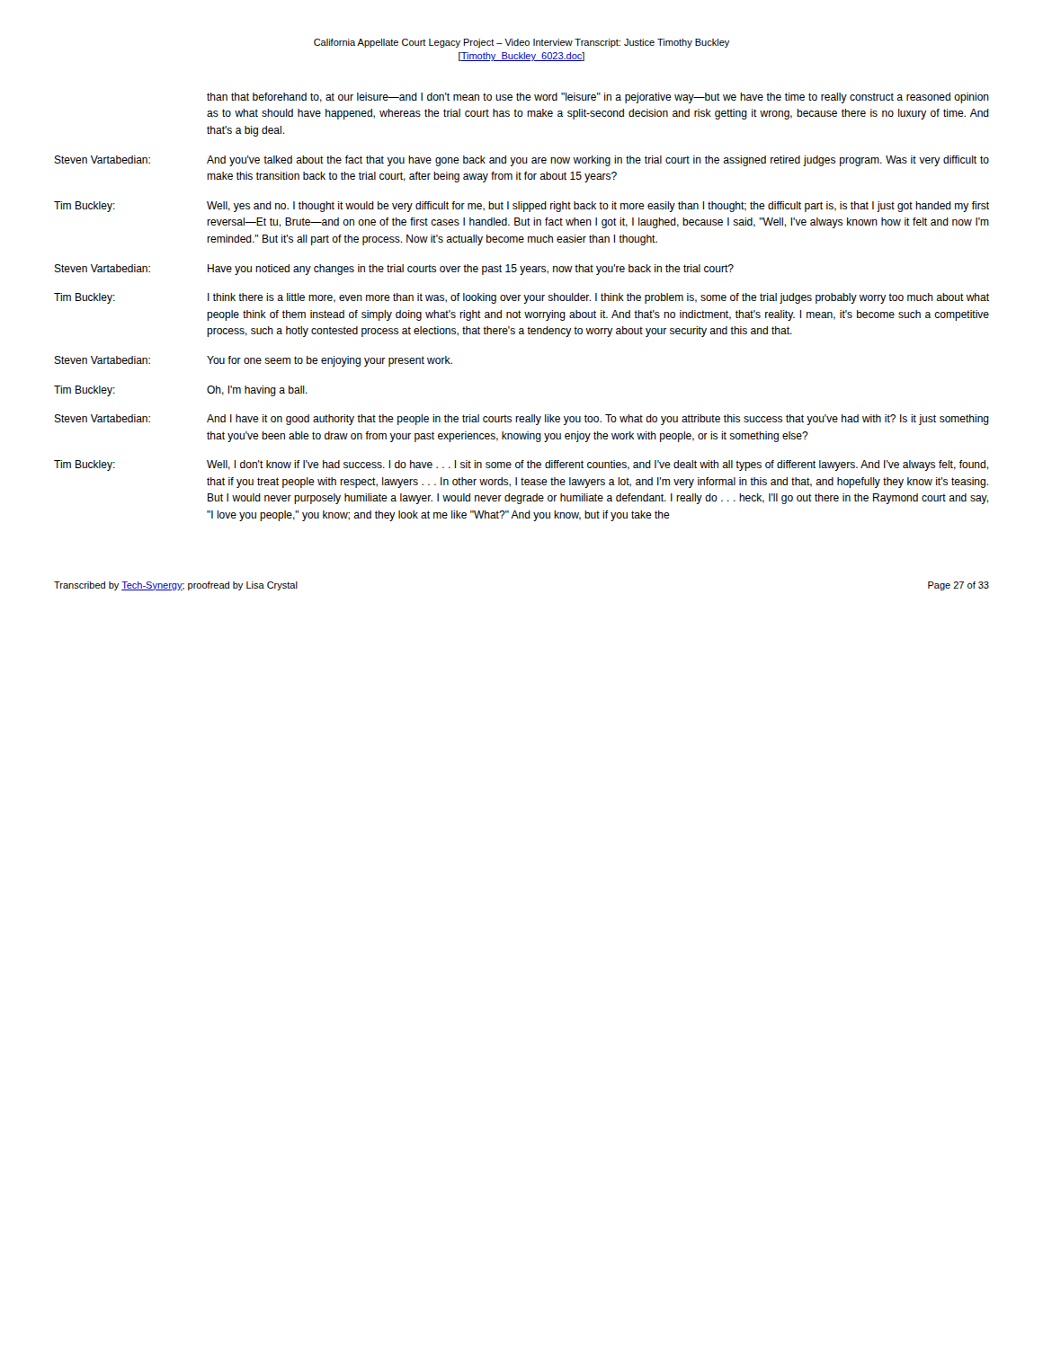California Appellate Court Legacy Project – Video Interview Transcript: Justice Timothy Buckley
[Timothy_Buckley_6023.doc]
| | than that beforehand to, at our leisure—and I don't mean to use the word "leisure" in a pejorative way—but we have the time to really construct a reasoned opinion as to what should have happened, whereas the trial court has to make a split-second decision and risk getting it wrong, because there is no luxury of time. And that's a big deal. |
| Steven Vartabedian: | And you've talked about the fact that you have gone back and you are now working in the trial court in the assigned retired judges program. Was it very difficult to make this transition back to the trial court, after being away from it for about 15 years? |
| Tim Buckley: | Well, yes and no. I thought it would be very difficult for me, but I slipped right back to it more easily than I thought; the difficult part is, is that I just got handed my first reversal—Et tu, Brute—and on one of the first cases I handled. But in fact when I got it, I laughed, because I said, "Well, I've always known how it felt and now I'm reminded." But it's all part of the process. Now it's actually become much easier than I thought. |
| Steven Vartabedian: | Have you noticed any changes in the trial courts over the past 15 years, now that you're back in the trial court? |
| Tim Buckley: | I think there is a little more, even more than it was, of looking over your shoulder. I think the problem is, some of the trial judges probably worry too much about what people think of them instead of simply doing what's right and not worrying about it. And that's no indictment, that's reality. I mean, it's become such a competitive process, such a hotly contested process at elections, that there's a tendency to worry about your security and this and that. |
| Steven Vartabedian: | You for one seem to be enjoying your present work. |
| Tim Buckley: | Oh, I'm having a ball. |
| Steven Vartabedian: | And I have it on good authority that the people in the trial courts really like you too. To what do you attribute this success that you've had with it? Is it just something that you've been able to draw on from your past experiences, knowing you enjoy the work with people, or is it something else? |
| Tim Buckley: | Well, I don't know if I've had success. I do have . . . I sit in some of the different counties, and I've dealt with all types of different lawyers. And I've always felt, found, that if you treat people with respect, lawyers . . . In other words, I tease the lawyers a lot, and I'm very informal in this and that, and hopefully they know it's teasing. But I would never purposely humiliate a lawyer. I would never degrade or humiliate a defendant. I really do . . . heck, I'll go out there in the Raymond court and say, "I love you people," you know; and they look at me like "What?" And you know, but if you take the |
Transcribed by Tech-Synergy; proofread by Lisa Crystal Page 27 of 33